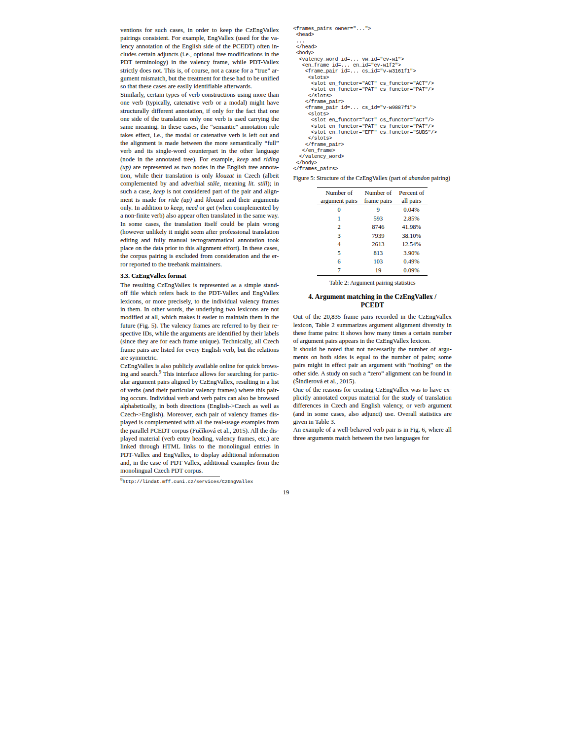ventions for such cases, in order to keep the CzEngVallex pairings consistent. For example, EngVallex (used for the valency annotation of the English side of the PCEDT) often includes certain adjuncts (i.e., optional free modifications in the PDT terminology) in the valency frame, while PDT-Vallex strictly does not. This is, of course, not a cause for a “true” argument mismatch, but the treatment for these had to be unified so that these cases are easily identifiable afterwards.
Similarly, certain types of verb constructions using more than one verb (typically, catenative verb or a modal) might have structurally different annotation, if only for the fact that one one side of the translation only one verb is used carrying the same meaning. In these cases, the “semantic” annotation rule takes effect, i.e., the modal or catenative verb is left out and the alignment is made between the more semantically “full” verb and its single-word counterpart in the other language (node in the annotated tree). For example, keep and riding (up) are represented as two nodes in the English tree annotation, while their translation is only klouzat in Czech (albeit complemented by and adverbial stále, meaning lit. still); in such a case, keep is not considered part of the pair and alignment is made for ride (up) and klouzat and their arguments only. In addition to keep, need or get (when complemented by a non-finite verb) also appear often translated in the same way.
In some cases, the translation itself could be plain wrong (however unlikely it might seem after professional translation editing and fully manual tectogrammatical annotation took place on the data prior to this alignment effort). In these cases, the corpus pairing is excluded from consideration and the error reported to the treebank maintainers.
3.3. CzEngVallex format
The resulting CzEngVallex is represented as a simple stand-off file which refers back to the PDT-Vallex and EngVallex lexicons, or more precisely, to the individual valency frames in them. In other words, the underlying two lexicons are not modified at all, which makes it easier to maintain them in the future (Fig. 5). The valency frames are referred to by their respective IDs, while the arguments are identified by their labels (since they are for each frame unique). Technically, all Czech frame pairs are listed for every English verb, but the relations are symmetric.
CzEngVallex is also publicly available online for quick browsing and search.9 This interface allows for searching for particular argument pairs aligned by CzEngVallex, resulting in a list of verbs (and their particular valency frames) where this pairing occurs. Individual verb and verb pairs can also be browsed alphabetically, in both directions (English->Czech as well as Czech->English). Moreover, each pair of valency frames displayed is complemented with all the real-usage examples from the parallel PCEDT corpus (Fučíková et al., 2015). All the displayed material (verb entry heading, valency frames, etc.) are linked through HTML links to the monolingual entries in PDT-Vallex and EngVallex, to display additional information and, in the case of PDT-Vallex, additional examples from the monolingual Czech PDT corpus.
9http://lindat.mff.cuni.cz/services/CzEngVallex
<frames_pairs owner="..."> <head> ... </head> <body> <valency_word id=... vw_id="ev-w1"> <en_frame id=... en_id="ev-w1f2"> <frame_pair id=... cs_id="v-w3161f1"> <slots> <slot en_functor="ACT" cs_functor="ACT"/> <slot en_functor="PAT" cs_functor="PAT"/> </slots> </frame_pair> <frame_pair id=... cs_id="v-w9887f1"> <slots> <slot en_functor="ACT" cs_functor="ACT"/> <slot en_functor="PAT" cs_functor="PAT"/> <slot en_functor="EFF" cs_functor="SUBS"/> </slots> </frame_pair> </en_frame> </valency_word> </body> </frames_pairs>
Figure 5: Structure of the CzEngVallex (part of abandon pairing)
| Number of | Number of | Percent of |
| --- | --- | --- |
| argument pairs | frame pairs | all pairs |
| 0 | 9 | 0.04% |
| 1 | 593 | 2.85% |
| 2 | 8746 | 41.98% |
| 3 | 7939 | 38.10% |
| 4 | 2613 | 12.54% |
| 5 | 813 | 3.90% |
| 6 | 103 | 0.49% |
| 7 | 19 | 0.09% |
Table 2: Argument pairing statistics
4. Argument matching in the CzEngVallex /
PCEDT
Out of the 20,835 frame pairs recorded in the CzEngVallex lexicon, Table 2 summarizes argument alignment diversity in these frame pairs: it shows how many times a certain number of argument pairs appears in the CzEngVallex lexicon.
It should be noted that not necessarily the number of arguments on both sides is equal to the number of pairs; some pairs might in effect pair an argument with “nothing” on the other side. A study on such a “zero” alignment can be found in (Šindlerová et al., 2015).
One of the reasons for creating CzEngVallex was to have explicitly annotated corpus material for the study of translation differences in Czech and English valency, or verb argument (and in some cases, also adjunct) use. Overall statistics are given in Table 3.
An example of a well-behaved verb pair is in Fig. 6, where all three arguments match between the two languages for
19